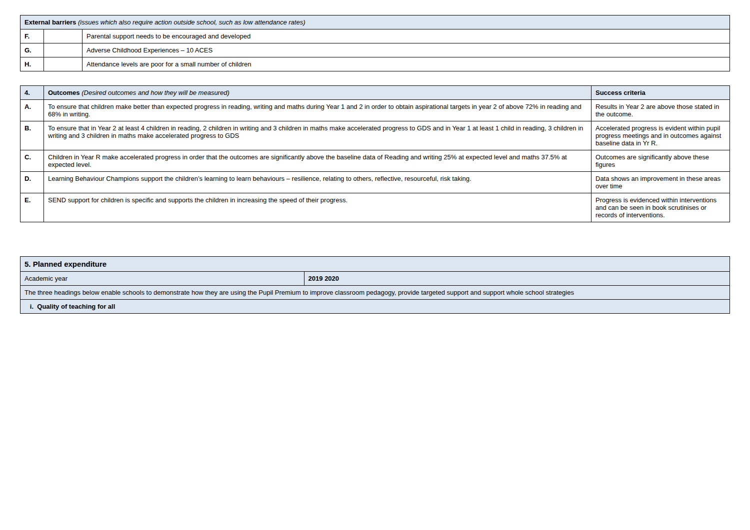| External barriers (issues which also require action outside school, such as low attendance rates) |
| F. | | Parental support needs to be encouraged and developed |
| G. | | Adverse Childhood Experiences – 10 ACES |
| H. | | Attendance levels are poor for a small number of children |
| 4. | Outcomes (Desired outcomes and how they will be measured) | Success criteria |
| A. | To ensure that children make better than expected progress in reading, writing and maths during Year 1 and 2 in order to obtain aspirational targets in year 2 of above 72% in reading and 68% in writing. | Results in Year 2 are above those stated in the outcome. |
| B. | To ensure that in Year 2 at least 4 children in reading, 2 children in writing and 3 children in maths make accelerated progress to GDS and in Year 1 at least 1 child in reading, 3 children in writing and 3 children in maths make accelerated progress to GDS | Accelerated progress is evident within pupil progress meetings and in outcomes against baseline data in Yr R. |
| C. | Children in Year R make accelerated progress in order that the outcomes are significantly above the baseline data of Reading and writing 25% at expected level and maths 37.5% at expected level. | Outcomes are significantly above these figures |
| D. | Learning Behaviour Champions support the children’s learning to learn behaviours – resilience, relating to others, reflective, resourceful, risk taking. | Data shows an improvement in these areas over time |
| E. | SEND support for children is specific and supports the children in increasing the speed of their progress. | Progress is evidenced within interventions and can be seen in book scrutinises or records of interventions. |
| 5. Planned expenditure |
| Academic year | 2019 2020 |
| The three headings below enable schools to demonstrate how they are using the Pupil Premium to improve classroom pedagogy, provide targeted support and support whole school strategies |
| i. Quality of teaching for all |